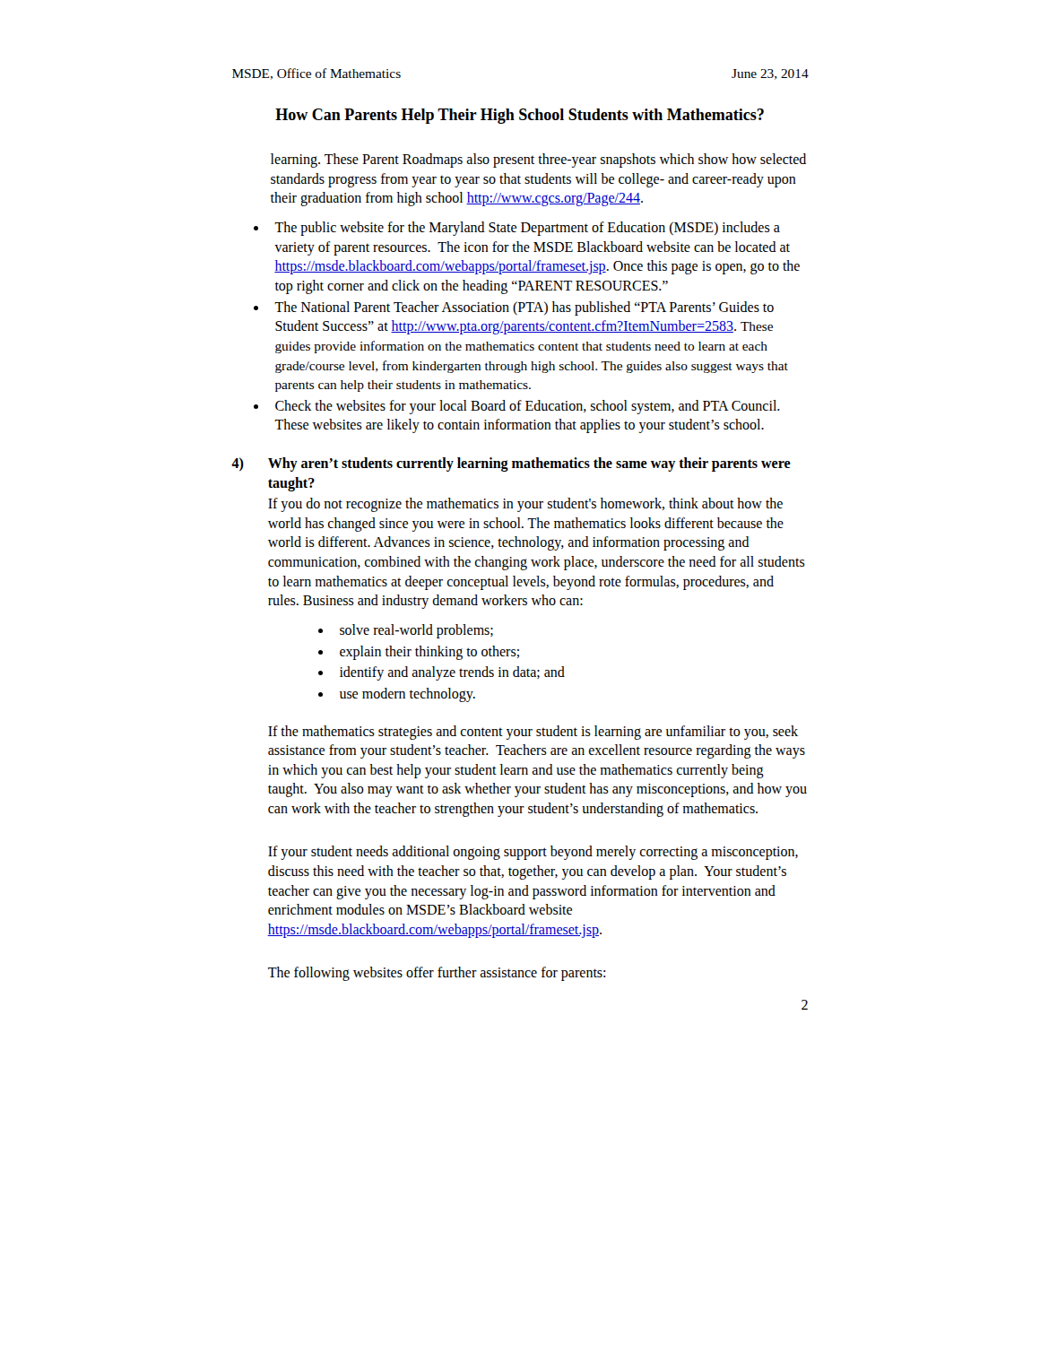MSDE, Office of Mathematics
June 23, 2014
How Can Parents Help Their High School Students with Mathematics?
learning. These Parent Roadmaps also present three-year snapshots which show how selected standards progress from year to year so that students will be college- and career-ready upon their graduation from high school http://www.cgcs.org/Page/244.
The public website for the Maryland State Department of Education (MSDE) includes a variety of parent resources. The icon for the MSDE Blackboard website can be located at https://msde.blackboard.com/webapps/portal/frameset.jsp. Once this page is open, go to the top right corner and click on the heading “PARENT RESOURCES.”
The National Parent Teacher Association (PTA) has published “PTA Parents’ Guides to Student Success” at http://www.pta.org/parents/content.cfm?ItemNumber=2583. These guides provide information on the mathematics content that students need to learn at each grade/course level, from kindergarten through high school. The guides also suggest ways that parents can help their students in mathematics.
Check the websites for your local Board of Education, school system, and PTA Council. These websites are likely to contain information that applies to your student’s school.
4)
Why aren’t students currently learning mathematics the same way their parents were taught?
If you do not recognize the mathematics in your student's homework, think about how the world has changed since you were in school. The mathematics looks different because the world is different. Advances in science, technology, and information processing and communication, combined with the changing work place, underscore the need for all students to learn mathematics at deeper conceptual levels, beyond rote formulas, procedures, and rules. Business and industry demand workers who can:
solve real-world problems;
explain their thinking to others;
identify and analyze trends in data; and
use modern technology.
If the mathematics strategies and content your student is learning are unfamiliar to you, seek assistance from your student’s teacher. Teachers are an excellent resource regarding the ways in which you can best help your student learn and use the mathematics currently being taught. You also may want to ask whether your student has any misconceptions, and how you can work with the teacher to strengthen your student’s understanding of mathematics.
If your student needs additional ongoing support beyond merely correcting a misconception, discuss this need with the teacher so that, together, you can develop a plan. Your student’s teacher can give you the necessary log-in and password information for intervention and enrichment modules on MSDE’s Blackboard website https://msde.blackboard.com/webapps/portal/frameset.jsp.
The following websites offer further assistance for parents:
2